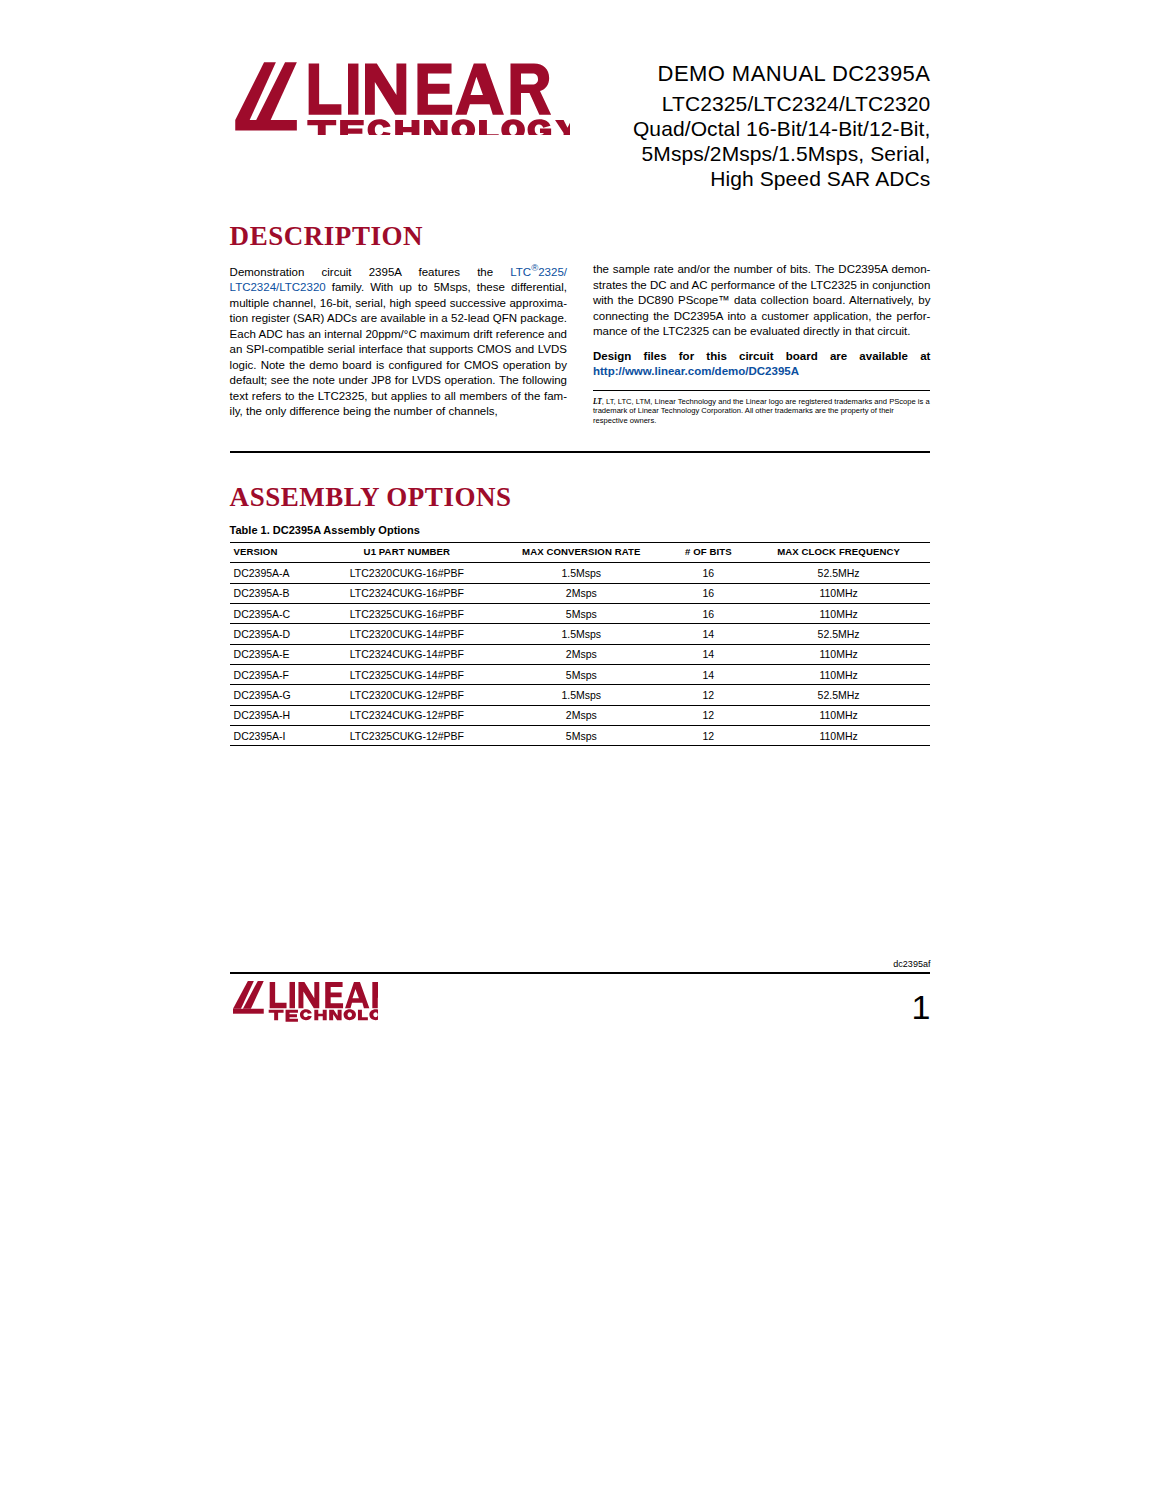DEMO MANUAL DC2395A
LTC2325/LTC2324/LTC2320
Quad/Octal 16-Bit/14-Bit/12-Bit,
5Msps/2Msps/1.5Msps, Serial,
High Speed SAR ADCs
Description
Demonstration circuit 2395A features the LTC®2325/ LTC2324/LTC2320 family. With up to 5Msps, these differential, multiple channel, 16-bit, serial, high speed successive approximation register (SAR) ADCs are available in a 52-lead QFN package. Each ADC has an internal 20ppm/°C maximum drift reference and an SPI-compatible serial interface that supports CMOS and LVDS logic. Note the demo board is configured for CMOS operation by default; see the note under JP8 for LVDS operation. The following text refers to the LTC2325, but applies to all members of the family, the only difference being the number of channels,
the sample rate and/or the number of bits. The DC2395A demonstrates the DC and AC performance of the LTC2325 in conjunction with the DC890 PScope™ data collection board. Alternatively, by connecting the DC2395A into a customer application, the performance of the LTC2325 can be evaluated directly in that circuit.
Design files for this circuit board are available at http://www.linear.com/demo/DC2395A
LT, LT, LTC, LTM, Linear Technology and the Linear logo are registered trademarks and PScope is a trademark of Linear Technology Corporation. All other trademarks are the property of their respective owners.
Assembly Options
Table 1. DC2395A Assembly Options
| VERSION | U1 PART NUMBER | MAX CONVERSION RATE | # OF BITS | MAX CLOCK FREQUENCY |
| --- | --- | --- | --- | --- |
| DC2395A-A | LTC2320CUKG-16#PBF | 1.5Msps | 16 | 52.5MHz |
| DC2395A-B | LTC2324CUKG-16#PBF | 2Msps | 16 | 110MHz |
| DC2395A-C | LTC2325CUKG-16#PBF | 5Msps | 16 | 110MHz |
| DC2395A-D | LTC2320CUKG-14#PBF | 1.5Msps | 14 | 52.5MHz |
| DC2395A-E | LTC2324CUKG-14#PBF | 2Msps | 14 | 110MHz |
| DC2395A-F | LTC2325CUKG-14#PBF | 5Msps | 14 | 110MHz |
| DC2395A-G | LTC2320CUKG-12#PBF | 1.5Msps | 12 | 52.5MHz |
| DC2395A-H | LTC2324CUKG-12#PBF | 2Msps | 12 | 110MHz |
| DC2395A-I | LTC2325CUKG-12#PBF | 5Msps | 12 | 110MHz |
dc2395af
1